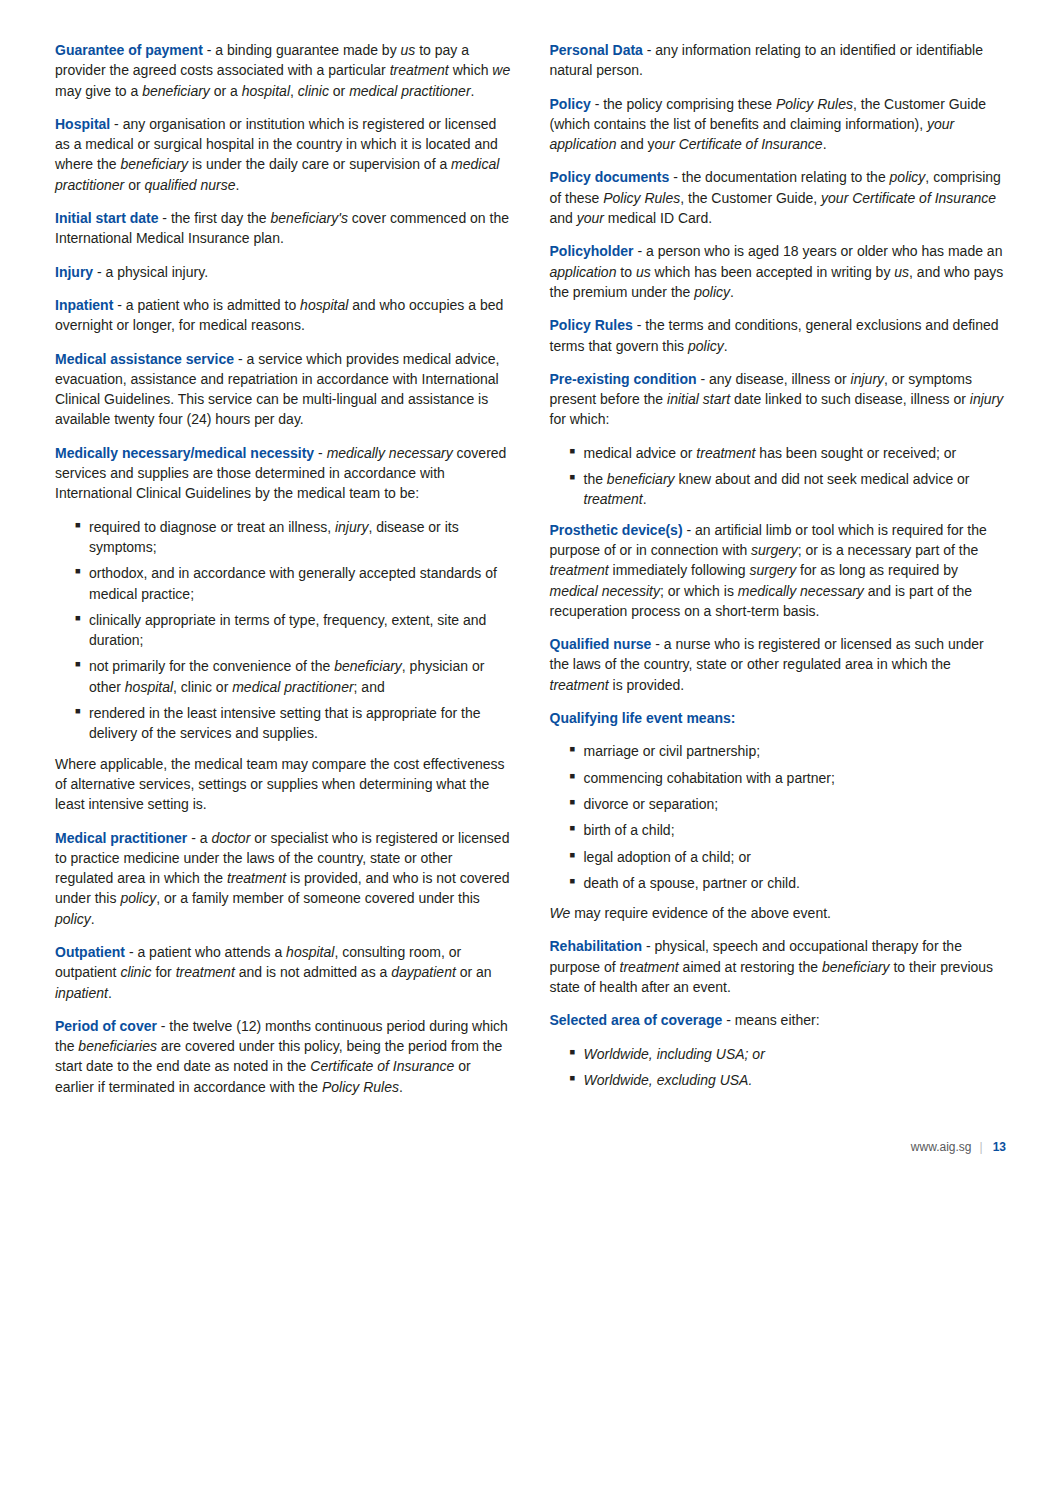Guarantee of payment - a binding guarantee made by us to pay a provider the agreed costs associated with a particular treatment which we may give to a beneficiary or a hospital, clinic or medical practitioner.
Hospital - any organisation or institution which is registered or licensed as a medical or surgical hospital in the country in which it is located and where the beneficiary is under the daily care or supervision of a medical practitioner or qualified nurse.
Initial start date - the first day the beneficiary's cover commenced on the International Medical Insurance plan.
Injury - a physical injury.
Inpatient - a patient who is admitted to hospital and who occupies a bed overnight or longer, for medical reasons.
Medical assistance service - a service which provides medical advice, evacuation, assistance and repatriation in accordance with International Clinical Guidelines. This service can be multi-lingual and assistance is available twenty four (24) hours per day.
Medically necessary/medical necessity - medically necessary covered services and supplies are those determined in accordance with International Clinical Guidelines by the medical team to be:
required to diagnose or treat an illness, injury, disease or its symptoms;
orthodox, and in accordance with generally accepted standards of medical practice;
clinically appropriate in terms of type, frequency, extent, site and duration;
not primarily for the convenience of the beneficiary, physician or other hospital, clinic or medical practitioner; and
rendered in the least intensive setting that is appropriate for the delivery of the services and supplies.
Where applicable, the medical team may compare the cost effectiveness of alternative services, settings or supplies when determining what the least intensive setting is.
Medical practitioner - a doctor or specialist who is registered or licensed to practice medicine under the laws of the country, state or other regulated area in which the treatment is provided, and who is not covered under this policy, or a family member of someone covered under this policy.
Outpatient - a patient who attends a hospital, consulting room, or outpatient clinic for treatment and is not admitted as a daypatient or an inpatient.
Period of cover - the twelve (12) months continuous period during which the beneficiaries are covered under this policy, being the period from the start date to the end date as noted in the Certificate of Insurance or earlier if terminated in accordance with the Policy Rules.
Personal Data - any information relating to an identified or identifiable natural person.
Policy - the policy comprising these Policy Rules, the Customer Guide (which contains the list of benefits and claiming information), your application and your Certificate of Insurance.
Policy documents - the documentation relating to the policy, comprising of these Policy Rules, the Customer Guide, your Certificate of Insurance and your medical ID Card.
Policyholder - a person who is aged 18 years or older who has made an application to us which has been accepted in writing by us, and who pays the premium under the policy.
Policy Rules - the terms and conditions, general exclusions and defined terms that govern this policy.
Pre-existing condition - any disease, illness or injury, or symptoms present before the initial start date linked to such disease, illness or injury for which:
medical advice or treatment has been sought or received; or
the beneficiary knew about and did not seek medical advice or treatment.
Prosthetic device(s) - an artificial limb or tool which is required for the purpose of or in connection with surgery; or is a necessary part of the treatment immediately following surgery for as long as required by medical necessity; or which is medically necessary and is part of the recuperation process on a short-term basis.
Qualified nurse - a nurse who is registered or licensed as such under the laws of the country, state or other regulated area in which the treatment is provided.
Qualifying life event means:
marriage or civil partnership;
commencing cohabitation with a partner;
divorce or separation;
birth of a child;
legal adoption of a child; or
death of a spouse, partner or child.
We may require evidence of the above event.
Rehabilitation - physical, speech and occupational therapy for the purpose of treatment aimed at restoring the beneficiary to their previous state of health after an event.
Selected area of coverage - means either:
Worldwide, including USA; or
Worldwide, excluding USA.
www.aig.sg|13